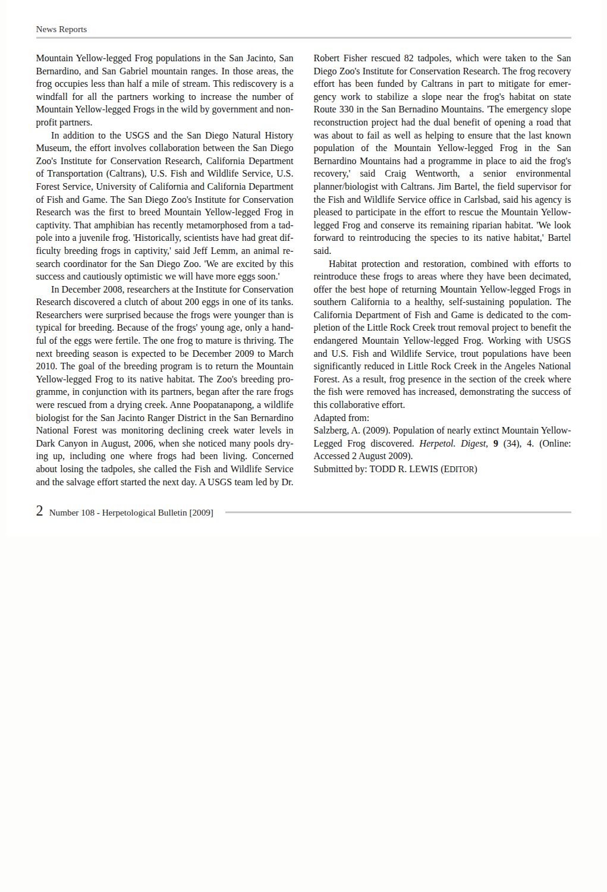News Reports
Mountain Yellow-legged Frog populations in the San Jacinto, San Bernardino, and San Gabriel mountain ranges. In those areas, the frog occupies less than half a mile of stream. This rediscovery is a windfall for all the partners working to increase the number of Mountain Yellow-legged Frogs in the wild by government and non-profit partners.
In addition to the USGS and the San Diego Natural History Museum, the effort involves collaboration between the San Diego Zoo's Institute for Conservation Research, California Department of Transportation (Caltrans), U.S. Fish and Wildlife Service, U.S. Forest Service, University of California and California Department of Fish and Game. The San Diego Zoo's Institute for Conservation Research was the first to breed Mountain Yellow-legged Frog in captivity. That amphibian has recently metamorphosed from a tadpole into a juvenile frog. 'Historically, scientists have had great difficulty breeding frogs in captivity,' said Jeff Lemm, an animal research coordinator for the San Diego Zoo. 'We are excited by this success and cautiously optimistic we will have more eggs soon.'
In December 2008, researchers at the Institute for Conservation Research discovered a clutch of about 200 eggs in one of its tanks. Researchers were surprised because the frogs were younger than is typical for breeding. Because of the frogs' young age, only a handful of the eggs were fertile. The one frog to mature is thriving. The next breeding season is expected to be December 2009 to March 2010. The goal of the breeding program is to return the Mountain Yellow-legged Frog to its native habitat. The Zoo's breeding programme, in conjunction with its partners, began after the rare frogs were rescued from a drying creek. Anne Poopatanapong, a wildlife biologist for the San Jacinto Ranger District in the San Bernardino National Forest was monitoring declining creek water levels in Dark Canyon in August, 2006, when she noticed many pools drying up, including one where frogs had been living. Concerned about losing the tadpoles, she called the Fish and Wildlife Service and the salvage effort started the next day. A USGS team led by Dr. Robert Fisher rescued 82 tadpoles, which were taken to the San Diego Zoo's Institute for Conservation Research. The frog recovery effort has been funded by Caltrans in part to mitigate for emergency work to stabilize a slope near the frog's habitat on state Route 330 in the San Bernadino Mountains. 'The emergency slope reconstruction project had the dual benefit of opening a road that was about to fail as well as helping to ensure that the last known population of the Mountain Yellow-legged Frog in the San Bernardino Mountains had a programme in place to aid the frog's recovery,' said Craig Wentworth, a senior environmental planner/biologist with Caltrans. Jim Bartel, the field supervisor for the Fish and Wildlife Service office in Carlsbad, said his agency is pleased to participate in the effort to rescue the Mountain Yellow-legged Frog and conserve its remaining riparian habitat. 'We look forward to reintroducing the species to its native habitat,' Bartel said.
Habitat protection and restoration, combined with efforts to reintroduce these frogs to areas where they have been decimated, offer the best hope of returning Mountain Yellow-legged Frogs in southern California to a healthy, self-sustaining population. The California Department of Fish and Game is dedicated to the completion of the Little Rock Creek trout removal project to benefit the endangered Mountain Yellow-legged Frog. Working with USGS and U.S. Fish and Wildlife Service, trout populations have been significantly reduced in Little Rock Creek in the Angeles National Forest. As a result, frog presence in the section of the creek where the fish were removed has increased, demonstrating the success of this collaborative effort.
Adapted from:
Salzberg, A. (2009). Population of nearly extinct Mountain Yellow-Legged Frog discovered. Herpetol. Digest, 9 (34), 4. (Online: Accessed 2 August 2009).
Submitted by: TODD R. LEWIS (EDITOR)
2 Number 108 - Herpetological Bulletin [2009]